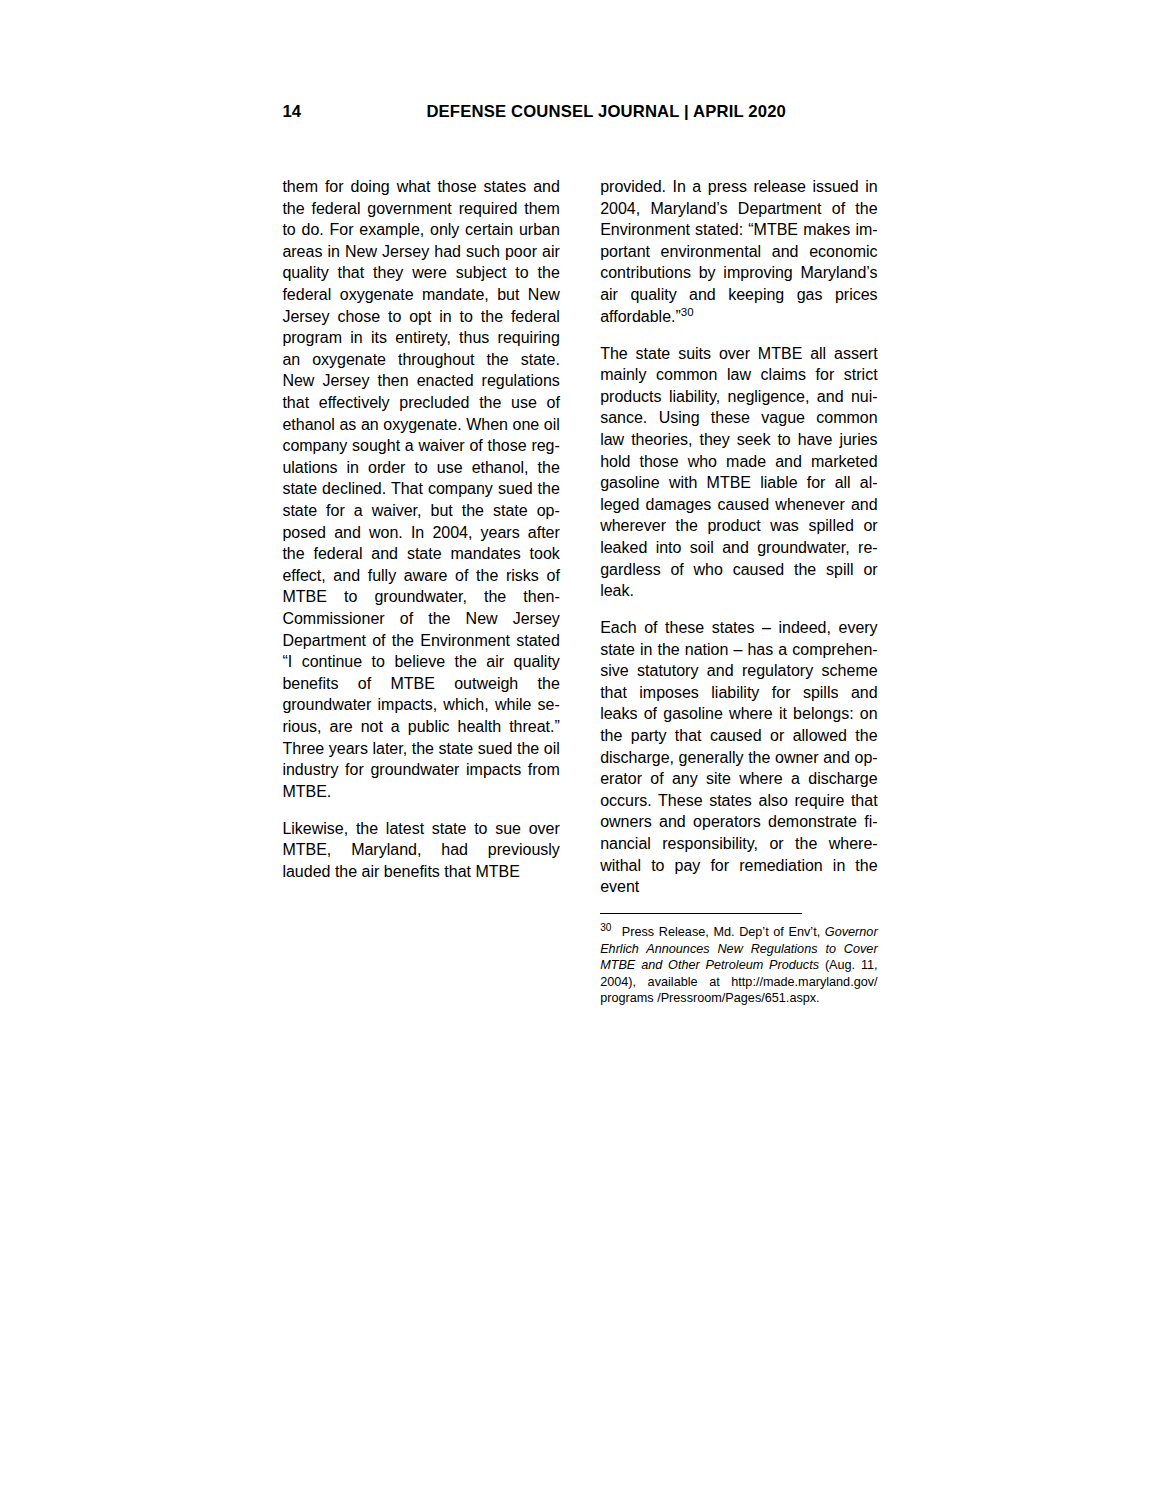14 Defense Counsel Journal | April 2020
them for doing what those states and the federal government required them to do. For example, only certain urban areas in New Jersey had such poor air quality that they were subject to the federal oxygenate mandate, but New Jersey chose to opt in to the federal program in its entirety, thus requiring an oxygenate throughout the state. New Jersey then enacted regulations that effectively precluded the use of ethanol as an oxygenate. When one oil company sought a waiver of those regulations in order to use ethanol, the state declined. That company sued the state for a waiver, but the state opposed and won. In 2004, years after the federal and state mandates took effect, and fully aware of the risks of MTBE to groundwater, the then-Commissioner of the New Jersey Department of the Environment stated “I continue to believe the air quality benefits of MTBE outweigh the groundwater impacts, which, while serious, are not a public health threat.” Three years later, the state sued the oil industry for groundwater impacts from MTBE.
Likewise, the latest state to sue over MTBE, Maryland, had previously lauded the air benefits that MTBE
provided. In a press release issued in 2004, Maryland’s Department of the Environment stated: “MTBE makes important environmental and economic contributions by improving Maryland’s air quality and keeping gas prices affordable.”30
The state suits over MTBE all assert mainly common law claims for strict products liability, negligence, and nuisance. Using these vague common law theories, they seek to have juries hold those who made and marketed gasoline with MTBE liable for all alleged damages caused whenever and wherever the product was spilled or leaked into soil and groundwater, regardless of who caused the spill or leak.
Each of these states – indeed, every state in the nation – has a comprehensive statutory and regulatory scheme that imposes liability for spills and leaks of gasoline where it belongs: on the party that caused or allowed the discharge, generally the owner and operator of any site where a discharge occurs. These states also require that owners and operators demonstrate financial responsibility, or the wherewithal to pay for remediation in the event
30 Press Release, Md. Dep’t of Env’t, Governor Ehrlich Announces New Regulations to Cover MTBE and Other Petroleum Products (Aug. 11, 2004), available at http://made.maryland.gov/ programs /Pressroom/Pages/651.aspx.